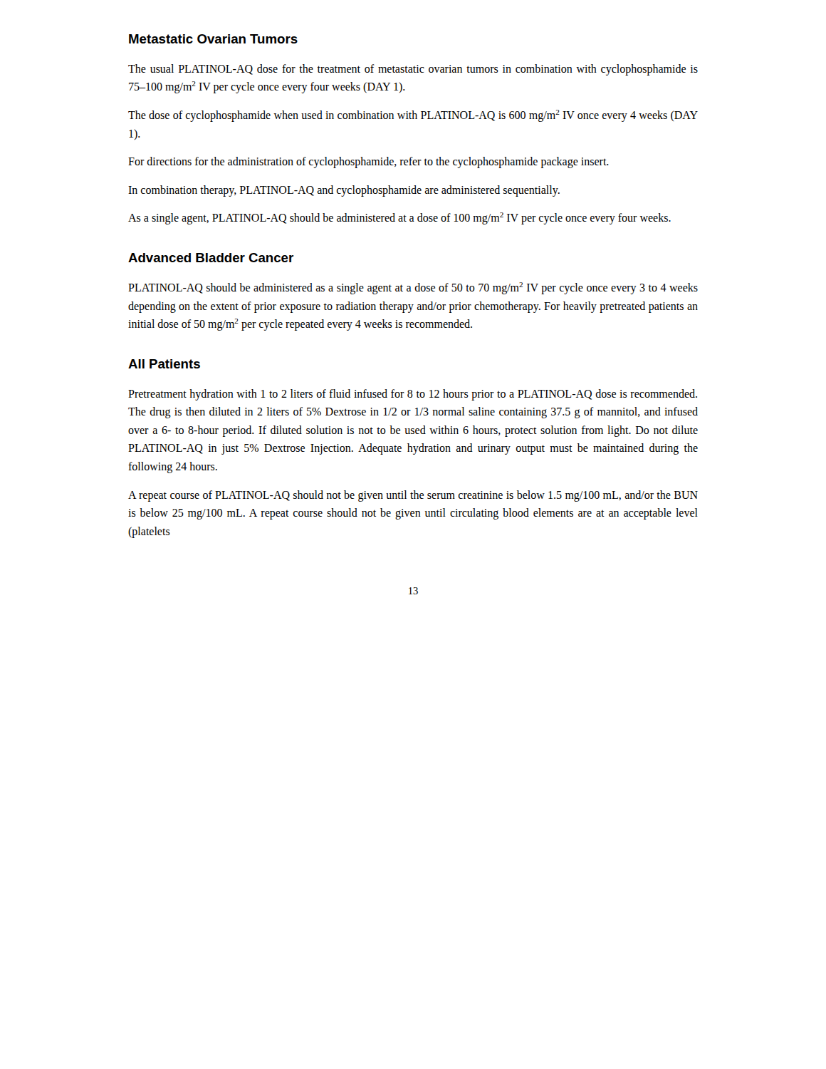Metastatic Ovarian Tumors
The usual PLATINOL-AQ dose for the treatment of metastatic ovarian tumors in combination with cyclophosphamide is 75–100 mg/m2 IV per cycle once every four weeks (DAY 1).
The dose of cyclophosphamide when used in combination with PLATINOL-AQ is 600 mg/m2 IV once every 4 weeks (DAY 1).
For directions for the administration of cyclophosphamide, refer to the cyclophosphamide package insert.
In combination therapy, PLATINOL-AQ and cyclophosphamide are administered sequentially.
As a single agent, PLATINOL-AQ should be administered at a dose of 100 mg/m2 IV per cycle once every four weeks.
Advanced Bladder Cancer
PLATINOL-AQ should be administered as a single agent at a dose of 50 to 70 mg/m2 IV per cycle once every 3 to 4 weeks depending on the extent of prior exposure to radiation therapy and/or prior chemotherapy. For heavily pretreated patients an initial dose of 50 mg/m2 per cycle repeated every 4 weeks is recommended.
All Patients
Pretreatment hydration with 1 to 2 liters of fluid infused for 8 to 12 hours prior to a PLATINOL-AQ dose is recommended. The drug is then diluted in 2 liters of 5% Dextrose in 1/2 or 1/3 normal saline containing 37.5 g of mannitol, and infused over a 6- to 8-hour period. If diluted solution is not to be used within 6 hours, protect solution from light. Do not dilute PLATINOL-AQ in just 5% Dextrose Injection. Adequate hydration and urinary output must be maintained during the following 24 hours.
A repeat course of PLATINOL-AQ should not be given until the serum creatinine is below 1.5 mg/100 mL, and/or the BUN is below 25 mg/100 mL. A repeat course should not be given until circulating blood elements are at an acceptable level (platelets
13